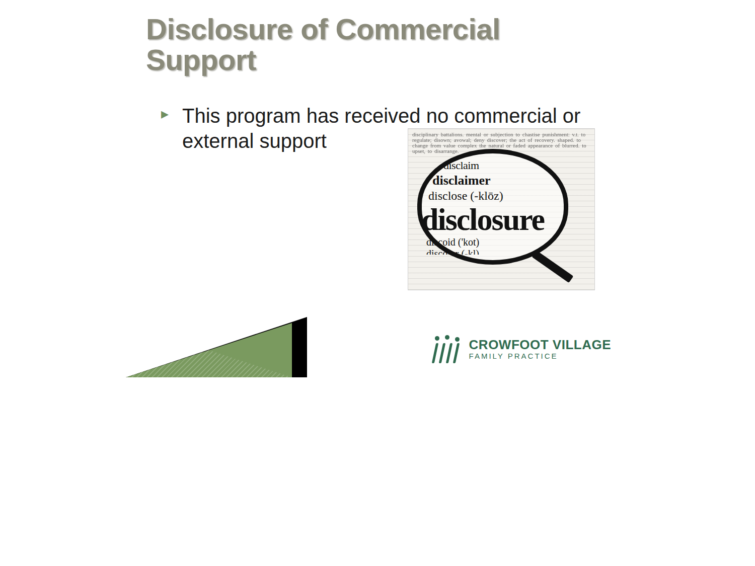Disclosure of Commercial Support
This program has received no commercial or external support
disciplinary battalions. mental or subjection to chastise punishment: v.t. to regulate; disown; avowal; deny discover; the act of recovery. shaped. to change from value complex the natural or faded appearance of blurred. to upset, to disarrange.
disclaim
disclaimer
disclose (-klōz)
disclosure
discoid ('kot)
discolor (-kl)
natural
CROWFOOT VILLAGE
FAMILY PRACTICE